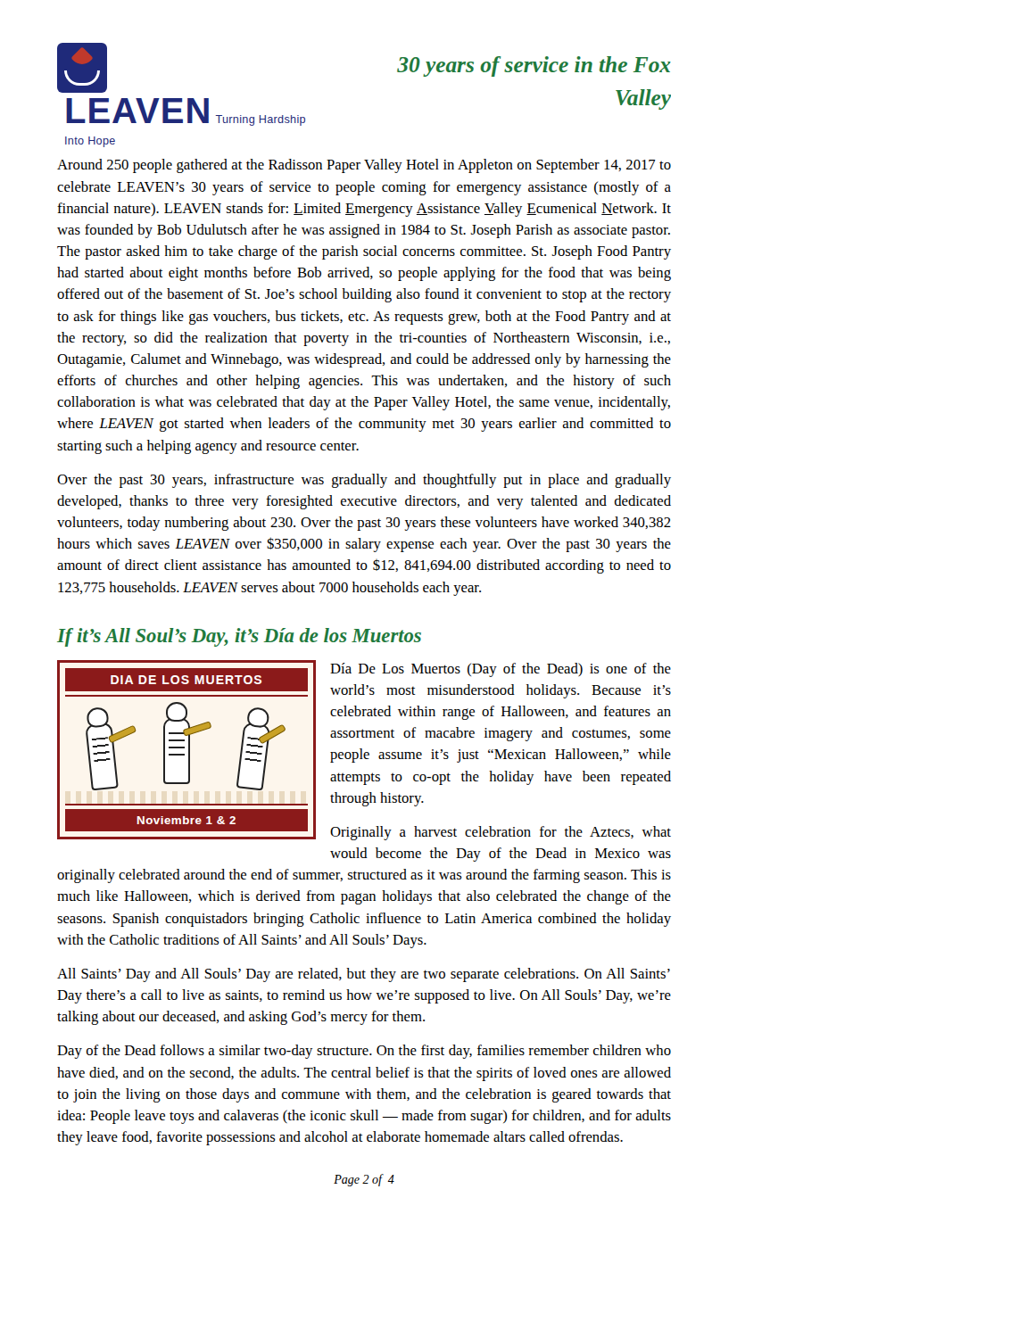LEAVEN Turning Hardship Into Hope
30 years of service in the Fox Valley
Around 250 people gathered at the Radisson Paper Valley Hotel in Appleton on September 14, 2017 to celebrate LEAVEN’s 30 years of service to people coming for emergency assistance (mostly of a financial nature). LEAVEN stands for: Limited Emergency Assistance Valley Ecumenical Network. It was founded by Bob Udulutsch after he was assigned in 1984 to St. Joseph Parish as associate pastor. The pastor asked him to take charge of the parish social concerns committee. St. Joseph Food Pantry had started about eight months before Bob arrived, so people applying for the food that was being offered out of the basement of St. Joe’s school building also found it convenient to stop at the rectory to ask for things like gas vouchers, bus tickets, etc. As requests grew, both at the Food Pantry and at the rectory, so did the realization that poverty in the tri-counties of Northeastern Wisconsin, i.e., Outagamie, Calumet and Winnebago, was widespread, and could be addressed only by harnessing the efforts of churches and other helping agencies. This was undertaken, and the history of such collaboration is what was celebrated that day at the Paper Valley Hotel, the same venue, incidentally, where LEAVEN got started when leaders of the community met 30 years earlier and committed to starting such a helping agency and resource center.
Over the past 30 years, infrastructure was gradually and thoughtfully put in place and gradually developed, thanks to three very foresighted executive directors, and very talented and dedicated volunteers, today numbering about 230. Over the past 30 years these volunteers have worked 340,382 hours which saves LEAVEN over $350,000 in salary expense each year. Over the past 30 years the amount of direct client assistance has amounted to $12, 841,694.00 distributed according to need to 123,775 households. LEAVEN serves about 7000 households each year.
If it’s All Soul’s Day, it’s Día de los Muertos
DIA DE LOS MUERTOS
Noviembre 1 & 2
Día De Los Muertos (Day of the Dead) is one of the world’s most misunderstood holidays. Because it’s celebrated within range of Halloween, and features an assortment of macabre imagery and costumes, some people assume it’s just “Mexican Halloween,” while attempts to co-opt the holiday have been repeated through history.
Originally a harvest celebration for the Aztecs, what would become the Day of the Dead in Mexico was originally celebrated around the end of summer, structured as it was around the farming season. This is much like Halloween, which is derived from pagan holidays that also celebrated the change of the seasons. Spanish conquistadors bringing Catholic influence to Latin America combined the holiday with the Catholic traditions of All Saints’ and All Souls’ Days.
All Saints’ Day and All Souls’ Day are related, but they are two separate celebrations. On All Saints’ Day there’s a call to live as saints, to remind us how we’re supposed to live. On All Souls’ Day, we’re talking about our deceased, and asking God’s mercy for them.
Day of the Dead follows a similar two-day structure. On the first day, families remember children who have died, and on the second, the adults. The central belief is that the spirits of loved ones are allowed to join the living on those days and commune with them, and the celebration is geared towards that idea: People leave toys and calaveras (the iconic skull — made from sugar) for children, and for adults they leave food, favorite possessions and alcohol at elaborate homemade altars called ofrendas.
Page 2 of 4